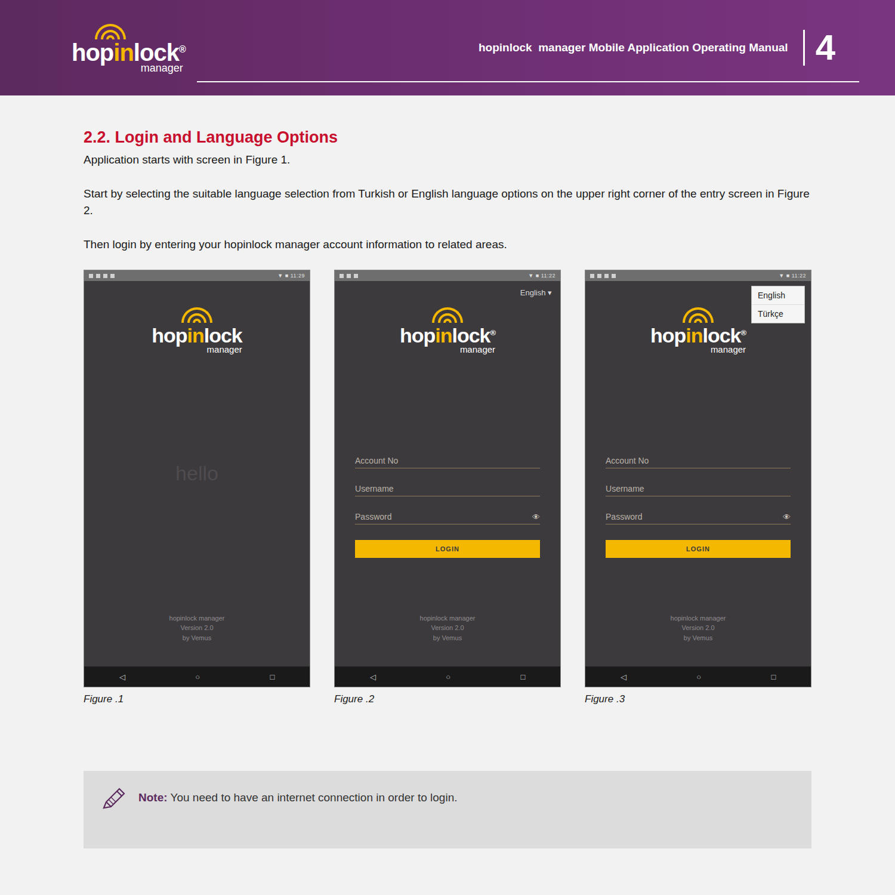hopinlock®
manager
hopinlock manager Mobile Application Operating Manual
4
2.2. Login and Language Options
Application starts with screen in Figure 1.
Start by selecting the suitable language selection from Turkish or English language options on the upper right corner of the entry screen in Figure 2.
Then login by entering your hopinlock manager account information to related areas.
▼ ■ 11:29
hopinlock
manager
hello
hopinlock manager
Version 2.0
by Vemus
◁ ○ □
Figure .1
▼ ■ 11:22
English ▾
hopinlock®
manager
Account No
Username
Password👁
LOGIN
hopinlock manager
Version 2.0
by Vemus
◁ ○ □
Figure .2
▼ ■ 11:22
English
Türkçe
hopinlock®
manager
Account No
Username
Password👁
LOGIN
hopinlock manager
Version 2.0
by Vemus
◁ ○ □
Figure .3
Note: You need to have an internet connection in order to login.